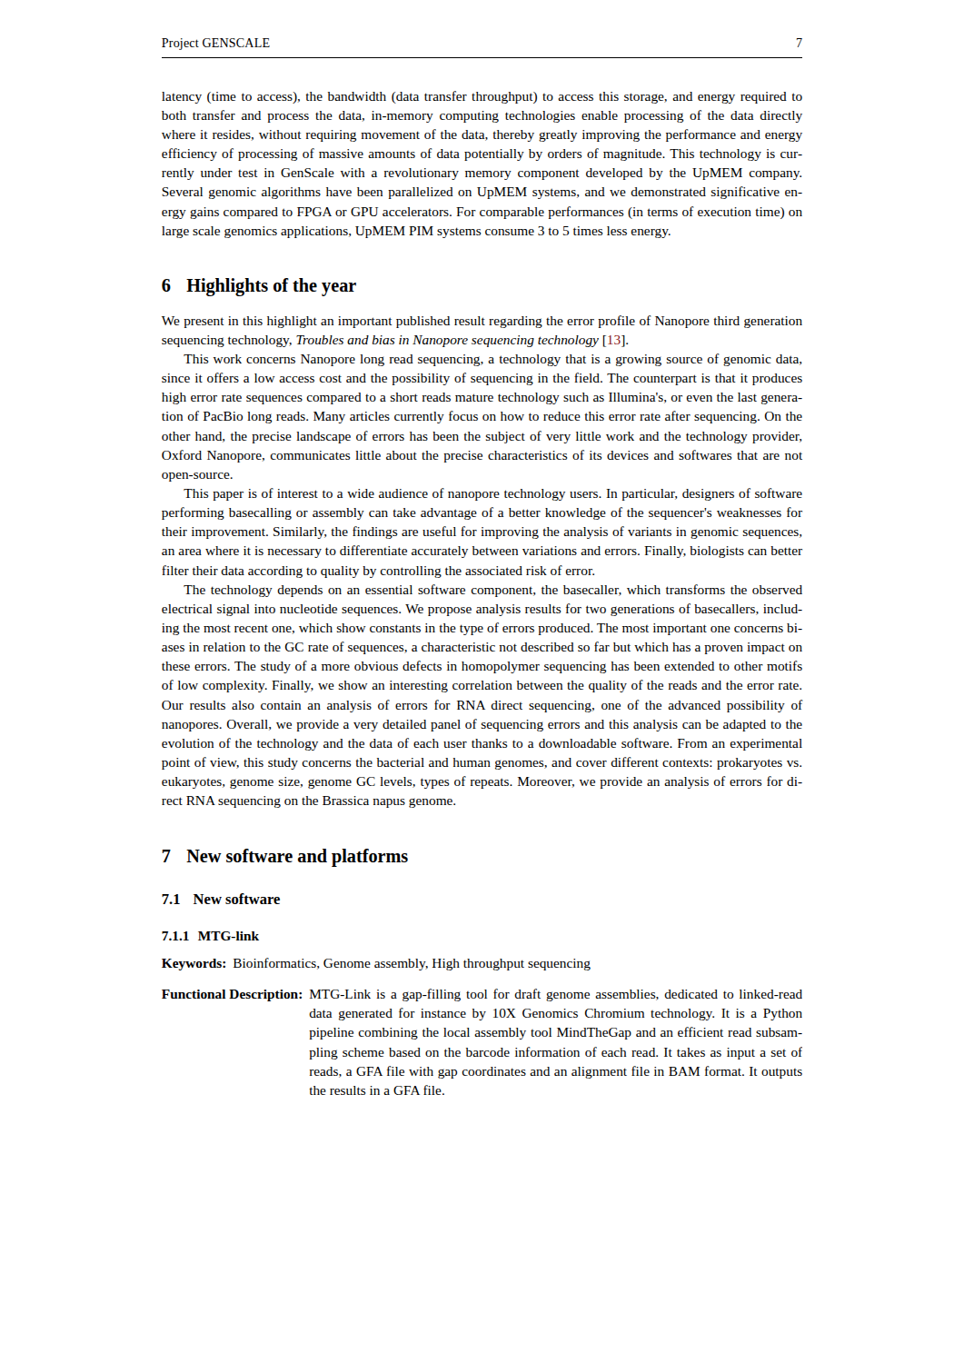Project GENSCALE 7
latency (time to access), the bandwidth (data transfer throughput) to access this storage, and energy required to both transfer and process the data, in-memory computing technologies enable processing of the data directly where it resides, without requiring movement of the data, thereby greatly improving the performance and energy efficiency of processing of massive amounts of data potentially by orders of magnitude. This technology is currently under test in GenScale with a revolutionary memory component developed by the UpMEM company. Several genomic algorithms have been parallelized on UpMEM systems, and we demonstrated significative energy gains compared to FPGA or GPU accelerators. For comparable performances (in terms of execution time) on large scale genomics applications, UpMEM PIM systems consume 3 to 5 times less energy.
6 Highlights of the year
We present in this highlight an important published result regarding the error profile of Nanopore third generation sequencing technology, Troubles and bias in Nanopore sequencing technology [13].
This work concerns Nanopore long read sequencing, a technology that is a growing source of genomic data, since it offers a low access cost and the possibility of sequencing in the field. The counterpart is that it produces high error rate sequences compared to a short reads mature technology such as Illumina's, or even the last generation of PacBio long reads. Many articles currently focus on how to reduce this error rate after sequencing. On the other hand, the precise landscape of errors has been the subject of very little work and the technology provider, Oxford Nanopore, communicates little about the precise characteristics of its devices and softwares that are not open-source.
This paper is of interest to a wide audience of nanopore technology users. In particular, designers of software performing basecalling or assembly can take advantage of a better knowledge of the sequencer's weaknesses for their improvement. Similarly, the findings are useful for improving the analysis of variants in genomic sequences, an area where it is necessary to differentiate accurately between variations and errors. Finally, biologists can better filter their data according to quality by controlling the associated risk of error.
The technology depends on an essential software component, the basecaller, which transforms the observed electrical signal into nucleotide sequences. We propose analysis results for two generations of basecallers, including the most recent one, which show constants in the type of errors produced. The most important one concerns biases in relation to the GC rate of sequences, a characteristic not described so far but which has a proven impact on these errors. The study of a more obvious defects in homopolymer sequencing has been extended to other motifs of low complexity. Finally, we show an interesting correlation between the quality of the reads and the error rate. Our results also contain an analysis of errors for RNA direct sequencing, one of the advanced possibility of nanopores. Overall, we provide a very detailed panel of sequencing errors and this analysis can be adapted to the evolution of the technology and the data of each user thanks to a downloadable software. From an experimental point of view, this study concerns the bacterial and human genomes, and cover different contexts: prokaryotes vs. eukaryotes, genome size, genome GC levels, types of repeats. Moreover, we provide an analysis of errors for direct RNA sequencing on the Brassica napus genome.
7 New software and platforms
7.1 New software
7.1.1 MTG-link
Keywords:
Bioinformatics, Genome assembly, High throughput sequencing
Functional Description:
MTG-Link is a gap-filling tool for draft genome assemblies, dedicated to linked-read data generated for instance by 10X Genomics Chromium technology. It is a Python pipeline combining the local assembly tool MindTheGap and an efficient read subsampling scheme based on the barcode information of each read. It takes as input a set of reads, a GFA file with gap coordinates and an alignment file in BAM format. It outputs the results in a GFA file.